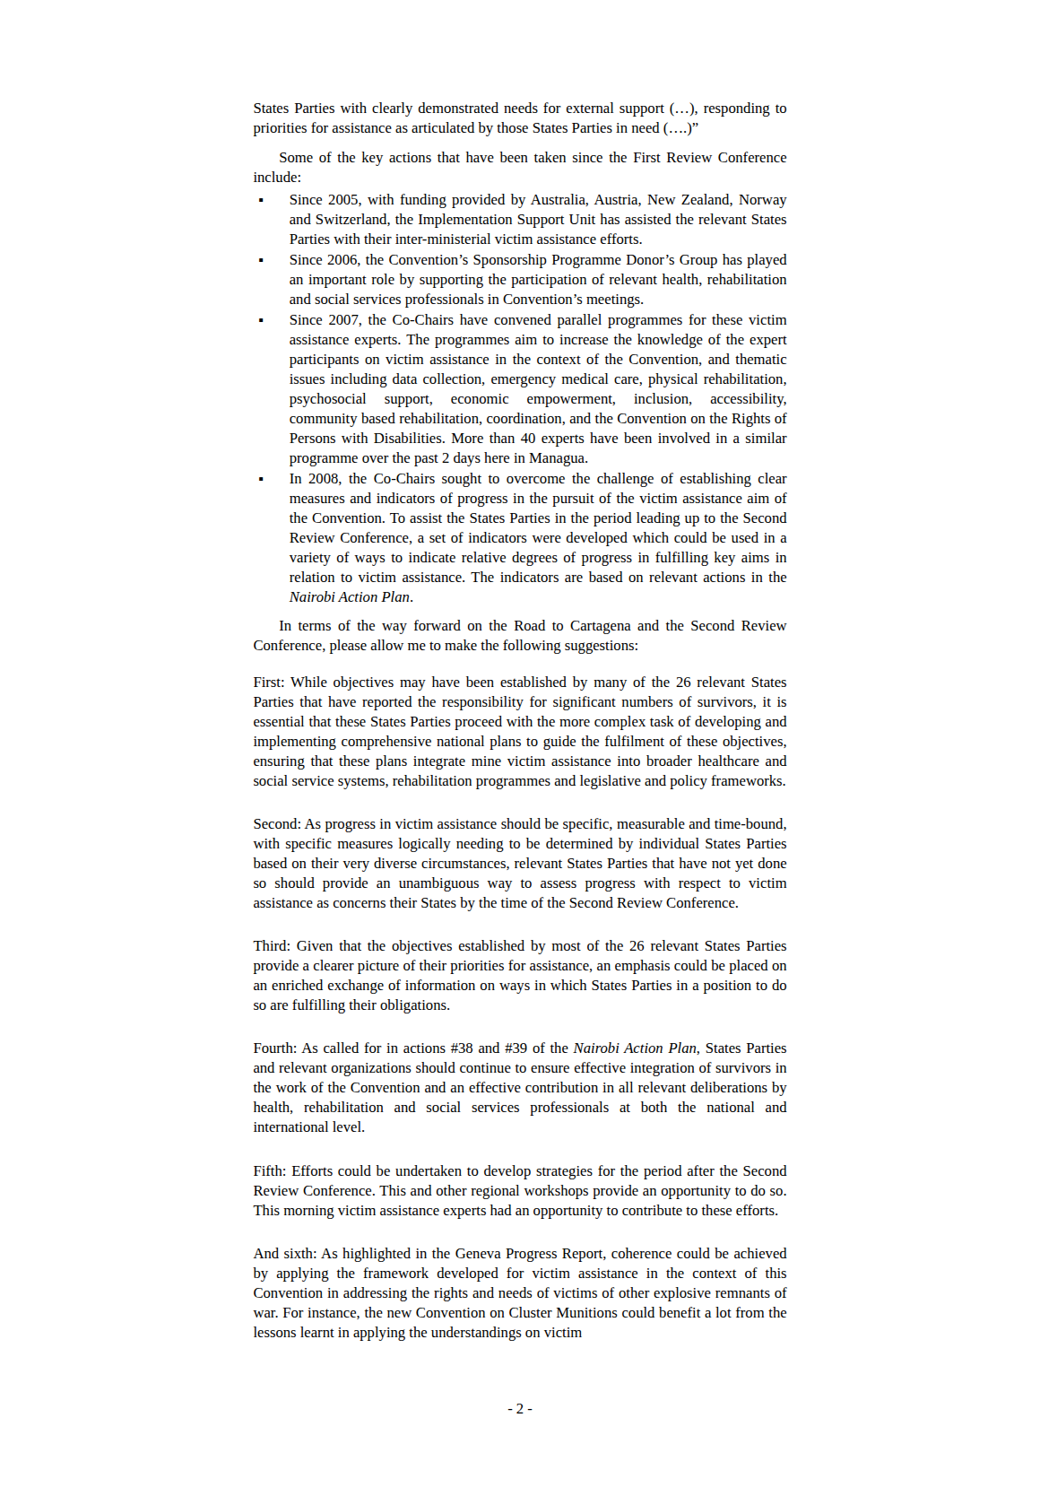States Parties with clearly demonstrated needs for external support (…), responding to priorities for assistance as articulated by those States Parties in need (….)”
Some of the key actions that have been taken since the First Review Conference include:
Since 2005, with funding provided by Australia, Austria, New Zealand, Norway and Switzerland, the Implementation Support Unit has assisted the relevant States Parties with their inter-ministerial victim assistance efforts.
Since 2006, the Convention’s Sponsorship Programme Donor’s Group has played an important role by supporting the participation of relevant health, rehabilitation and social services professionals in Convention’s meetings.
Since 2007, the Co-Chairs have convened parallel programmes for these victim assistance experts. The programmes aim to increase the knowledge of the expert participants on victim assistance in the context of the Convention, and thematic issues including data collection, emergency medical care, physical rehabilitation, psychosocial support, economic empowerment, inclusion, accessibility, community based rehabilitation, coordination, and the Convention on the Rights of Persons with Disabilities. More than 40 experts have been involved in a similar programme over the past 2 days here in Managua.
In 2008, the Co-Chairs sought to overcome the challenge of establishing clear measures and indicators of progress in the pursuit of the victim assistance aim of the Convention. To assist the States Parties in the period leading up to the Second Review Conference, a set of indicators were developed which could be used in a variety of ways to indicate relative degrees of progress in fulfilling key aims in relation to victim assistance. The indicators are based on relevant actions in the Nairobi Action Plan.
In terms of the way forward on the Road to Cartagena and the Second Review Conference, please allow me to make the following suggestions:
First: While objectives may have been established by many of the 26 relevant States Parties that have reported the responsibility for significant numbers of survivors, it is essential that these States Parties proceed with the more complex task of developing and implementing comprehensive national plans to guide the fulfilment of these objectives, ensuring that these plans integrate mine victim assistance into broader healthcare and social service systems, rehabilitation programmes and legislative and policy frameworks.
Second: As progress in victim assistance should be specific, measurable and time-bound, with specific measures logically needing to be determined by individual States Parties based on their very diverse circumstances, relevant States Parties that have not yet done so should provide an unambiguous way to assess progress with respect to victim assistance as concerns their States by the time of the Second Review Conference.
Third: Given that the objectives established by most of the 26 relevant States Parties provide a clearer picture of their priorities for assistance, an emphasis could be placed on an enriched exchange of information on ways in which States Parties in a position to do so are fulfilling their obligations.
Fourth: As called for in actions #38 and #39 of the Nairobi Action Plan, States Parties and relevant organizations should continue to ensure effective integration of survivors in the work of the Convention and an effective contribution in all relevant deliberations by health, rehabilitation and social services professionals at both the national and international level.
Fifth: Efforts could be undertaken to develop strategies for the period after the Second Review Conference. This and other regional workshops provide an opportunity to do so. This morning victim assistance experts had an opportunity to contribute to these efforts.
And sixth: As highlighted in the Geneva Progress Report, coherence could be achieved by applying the framework developed for victim assistance in the context of this Convention in addressing the rights and needs of victims of other explosive remnants of war. For instance, the new Convention on Cluster Munitions could benefit a lot from the lessons learnt in applying the understandings on victim
- 2 -